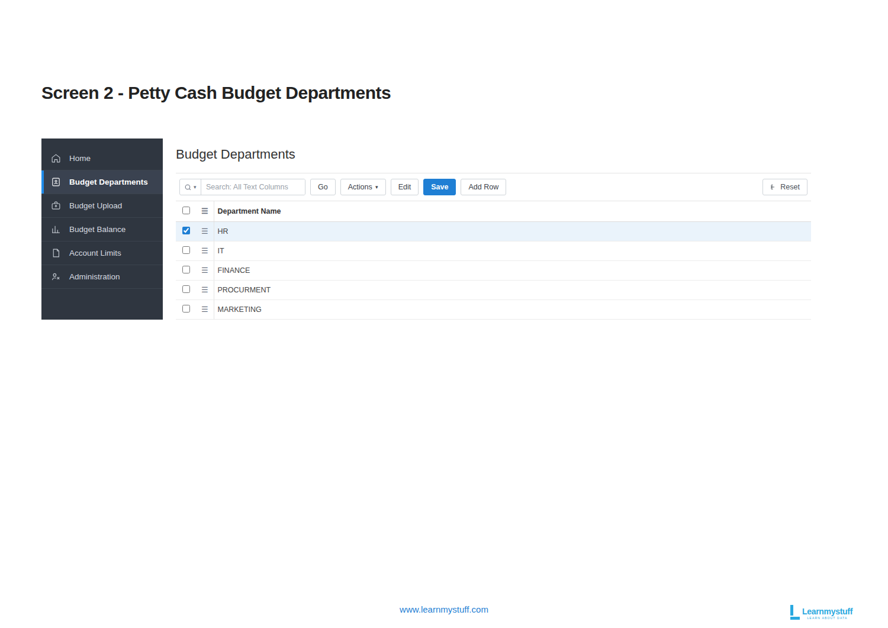Screen 2 - Petty Cash Budget Departments
Home
Budget Departments
Budget Upload
Budget Balance
Account Limits
Administration
Budget Departments
▾
Go Actions ▾ Edit Save Add Row Reset
| | ☰ | Department Name |
| --- | --- | --- |
| | ☰ | HR |
| | ☰ | IT |
| | ☰ | FINANCE |
| | ☰ | PROCURMENT |
| | ☰ | MARKETING |
www.learnmystuff.com
Learnmystuff LEARN ABOUT DATA